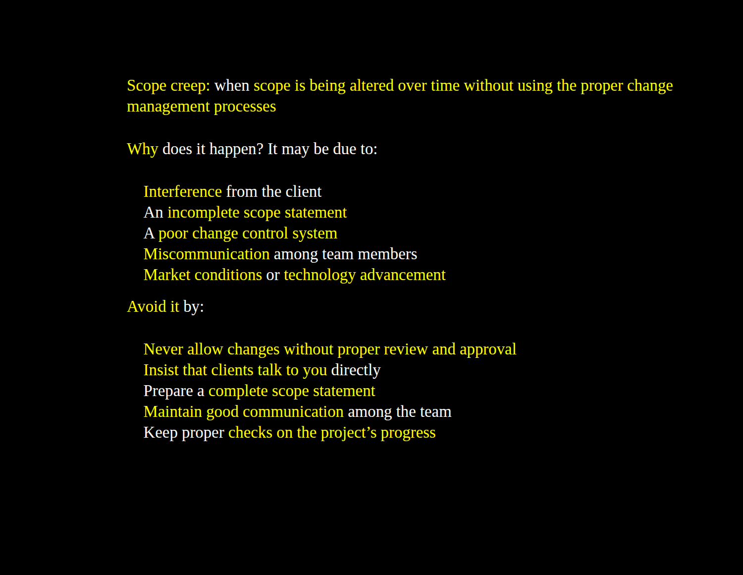Scope creep: when scope is being altered over time without using the proper change management processes
Why does it happen? It may be due to:
Interference from the client
An incomplete scope statement
A poor change control system
Miscommunication among team members
Market conditions or technology advancement
Avoid it by:
Never allow changes without proper review and approval
Insist that clients talk to you directly
Prepare a complete scope statement
Maintain good communication among the team
Keep proper checks on the project’s progress